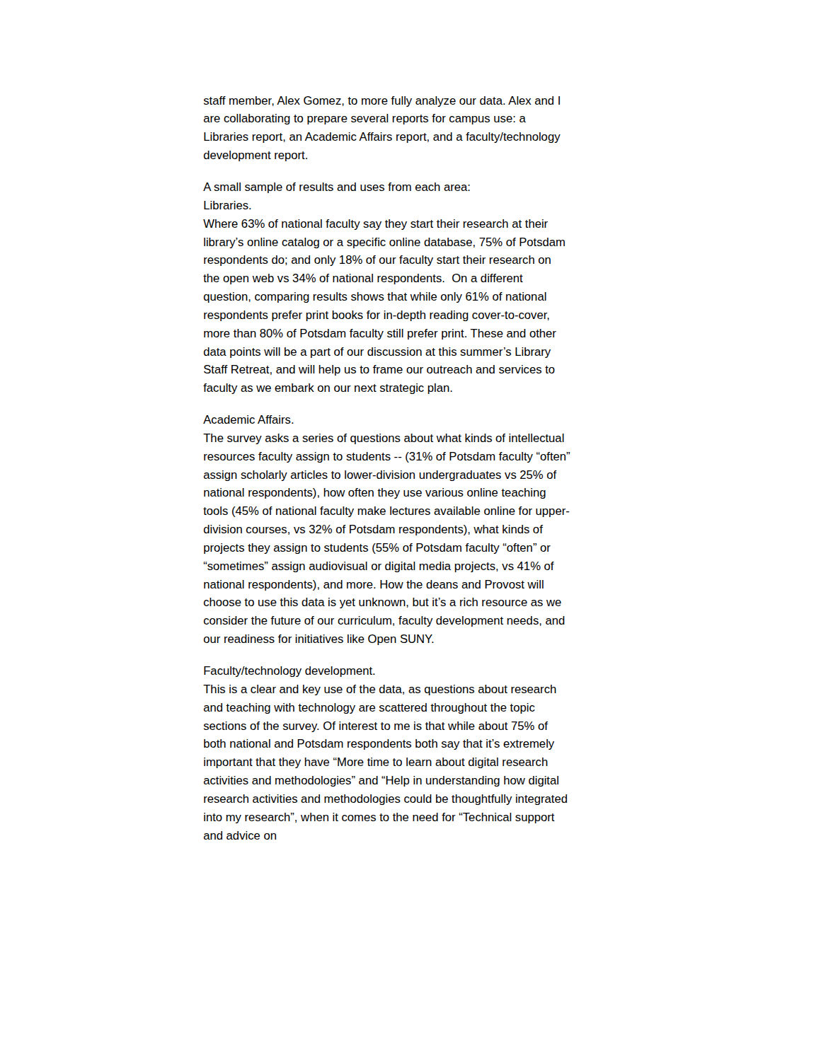staff member, Alex Gomez, to more fully analyze our data. Alex and I are collaborating to prepare several reports for campus use: a Libraries report, an Academic Affairs report, and a faculty/technology development report.
A small sample of results and uses from each area:
Libraries.
Where 63% of national faculty say they start their research at their library’s online catalog or a specific online database, 75% of Potsdam respondents do; and only 18% of our faculty start their research on the open web vs 34% of national respondents. On a different question, comparing results shows that while only 61% of national respondents prefer print books for in-depth reading cover-to-cover, more than 80% of Potsdam faculty still prefer print. These and other data points will be a part of our discussion at this summer’s Library Staff Retreat, and will help us to frame our outreach and services to faculty as we embark on our next strategic plan.
Academic Affairs.
The survey asks a series of questions about what kinds of intellectual resources faculty assign to students -- (31% of Potsdam faculty “often” assign scholarly articles to lower-division undergraduates vs 25% of national respondents), how often they use various online teaching tools (45% of national faculty make lectures available online for upper-division courses, vs 32% of Potsdam respondents), what kinds of projects they assign to students (55% of Potsdam faculty “often” or “sometimes” assign audiovisual or digital media projects, vs 41% of national respondents), and more. How the deans and Provost will choose to use this data is yet unknown, but it’s a rich resource as we consider the future of our curriculum, faculty development needs, and our readiness for initiatives like Open SUNY.
Faculty/technology development.
This is a clear and key use of the data, as questions about research and teaching with technology are scattered throughout the topic sections of the survey. Of interest to me is that while about 75% of both national and Potsdam respondents both say that it’s extremely important that they have “More time to learn about digital research activities and methodologies” and “Help in understanding how digital research activities and methodologies could be thoughtfully integrated into my research”, when it comes to the need for “Technical support and advice on